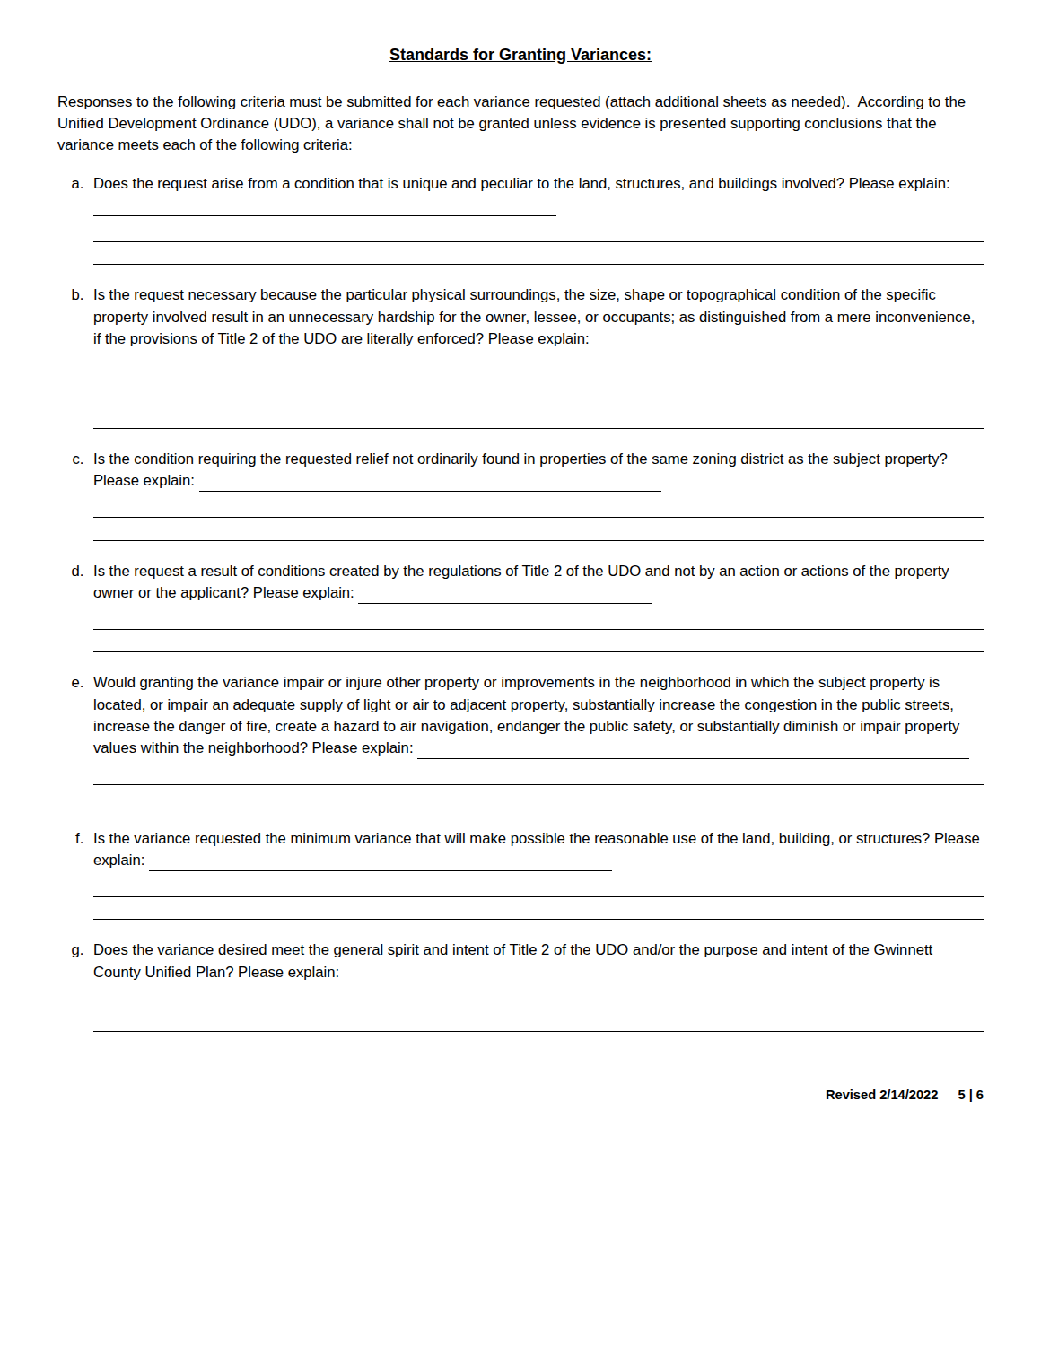Standards for Granting Variances:
Responses to the following criteria must be submitted for each variance requested (attach additional sheets as needed). According to the Unified Development Ordinance (UDO), a variance shall not be granted unless evidence is presented supporting conclusions that the variance meets each of the following criteria:
Does the request arise from a condition that is unique and peculiar to the land, structures, and buildings involved? Please explain:
Is the request necessary because the particular physical surroundings, the size, shape or topographical condition of the specific property involved result in an unnecessary hardship for the owner, lessee, or occupants; as distinguished from a mere inconvenience, if the provisions of Title 2 of the UDO are literally enforced? Please explain:
Is the condition requiring the requested relief not ordinarily found in properties of the same zoning district as the subject property? Please explain:
Is the request a result of conditions created by the regulations of Title 2 of the UDO and not by an action or actions of the property owner or the applicant? Please explain:
Would granting the variance impair or injure other property or improvements in the neighborhood in which the subject property is located, or impair an adequate supply of light or air to adjacent property, substantially increase the congestion in the public streets, increase the danger of fire, create a hazard to air navigation, endanger the public safety, or substantially diminish or impair property values within the neighborhood? Please explain:
Is the variance requested the minimum variance that will make possible the reasonable use of the land, building, or structures? Please explain:
Does the variance desired meet the general spirit and intent of Title 2 of the UDO and/or the purpose and intent of the Gwinnett County Unified Plan? Please explain:
Revised 2/14/2022 5 | 6